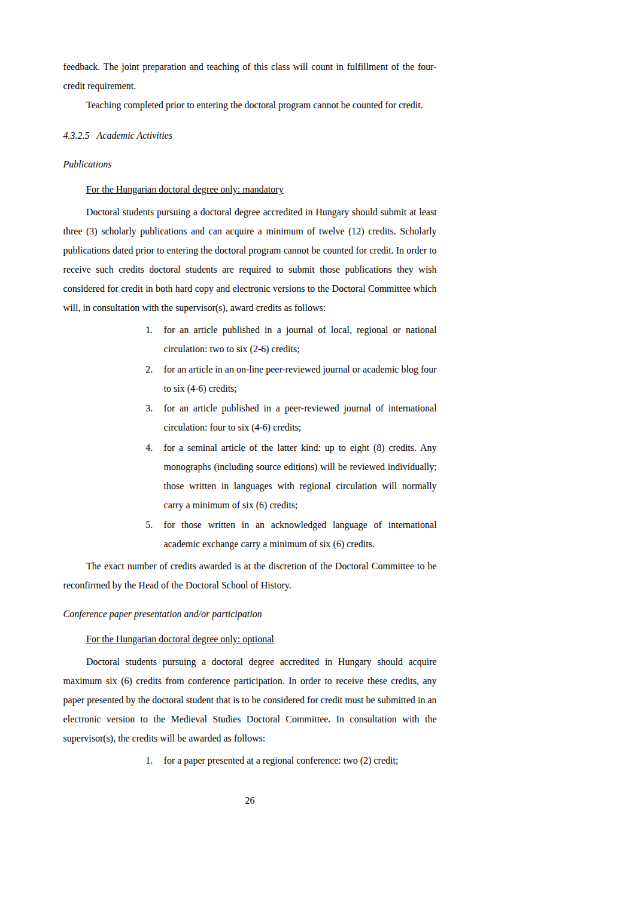feedback. The joint preparation and teaching of this class will count in fulfillment of the four-credit requirement.
Teaching completed prior to entering the doctoral program cannot be counted for credit.
4.3.2.5 Academic Activities
Publications
For the Hungarian doctoral degree only: mandatory
Doctoral students pursuing a doctoral degree accredited in Hungary should submit at least three (3) scholarly publications and can acquire a minimum of twelve (12) credits. Scholarly publications dated prior to entering the doctoral program cannot be counted for credit. In order to receive such credits doctoral students are required to submit those publications they wish considered for credit in both hard copy and electronic versions to the Doctoral Committee which will, in consultation with the supervisor(s), award credits as follows:
for an article published in a journal of local, regional or national circulation: two to six (2-6) credits;
for an article in an on-line peer-reviewed journal or academic blog four to six (4-6) credits;
for an article published in a peer-reviewed journal of international circulation: four to six (4-6) credits;
for a seminal article of the latter kind: up to eight (8) credits. Any monographs (including source editions) will be reviewed individually; those written in languages with regional circulation will normally carry a minimum of six (6) credits;
for those written in an acknowledged language of international academic exchange carry a minimum of six (6) credits.
The exact number of credits awarded is at the discretion of the Doctoral Committee to be reconfirmed by the Head of the Doctoral School of History.
Conference paper presentation and/or participation
For the Hungarian doctoral degree only: optional
Doctoral students pursuing a doctoral degree accredited in Hungary should acquire maximum six (6) credits from conference participation. In order to receive these credits, any paper presented by the doctoral student that is to be considered for credit must be submitted in an electronic version to the Medieval Studies Doctoral Committee. In consultation with the supervisor(s), the credits will be awarded as follows:
for a paper presented at a regional conference: two (2) credit;
26